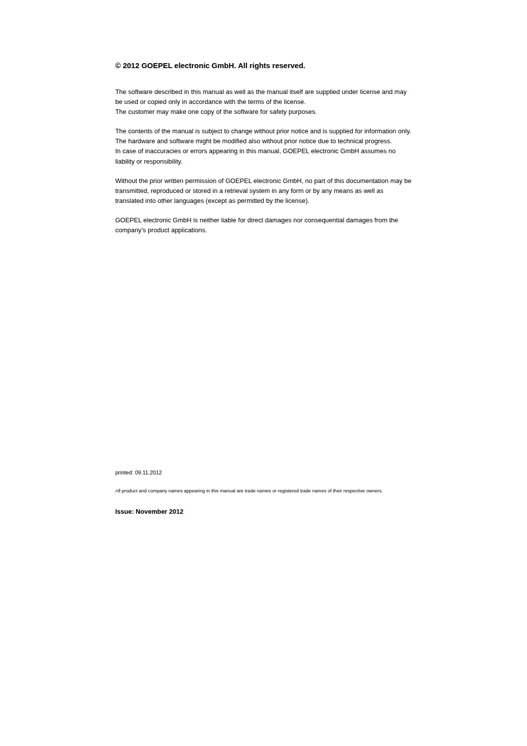© 2012 GOEPEL electronic GmbH. All rights reserved.
The software described in this manual as well as the manual itself are supplied under license and may be used or copied only in accordance with the terms of the license.
The customer may make one copy of the software for safety purposes.
The contents of the manual is subject to change without prior notice and is supplied for information only.
The hardware and software might be modified also without prior notice due to technical progress.
In case of inaccuracies or errors appearing in this manual, GOEPEL electronic GmbH assumes no liability or responsibility.
Without the prior written permission of GOEPEL electronic GmbH, no part of this documentation may be transmitted, reproduced or stored in a retrieval system in any form or by any means as well as translated into other languages (except as permitted by the license).
GOEPEL electronic GmbH is neither liable for direct damages nor consequential damages from the company’s product applications.
printed: 09.11.2012
All product and company names appearing in this manual are trade names or registered trade names of their respective owners.
Issue: November 2012